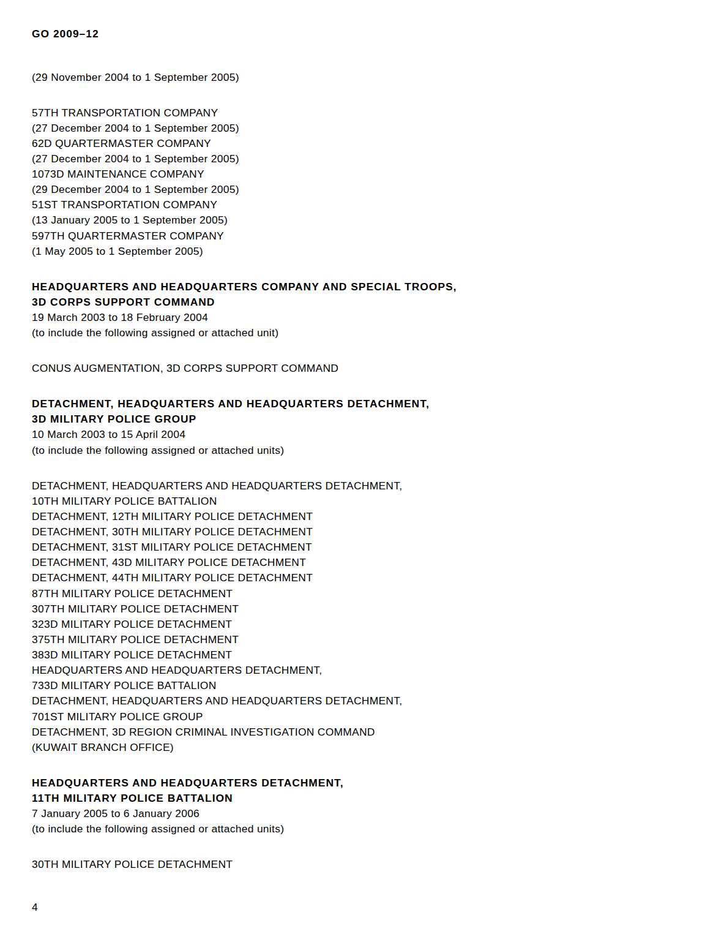GO 2009–12
(29 November 2004 to 1 September 2005)
57TH TRANSPORTATION COMPANY
(27 December 2004 to 1 September 2005)
62D QUARTERMASTER COMPANY
(27 December 2004 to 1 September 2005)
1073D MAINTENANCE COMPANY
(29 December 2004 to 1 September 2005)
51ST TRANSPORTATION COMPANY
(13 January 2005 to 1 September 2005)
597TH QUARTERMASTER COMPANY
(1 May 2005 to 1 September 2005)
Headquarters and Headquarters Company and Special Troops,
3d Corps Support Command
19 March 2003 to 18 February 2004
(to include the following assigned or attached unit)
CONUS AUGMENTATION, 3D CORPS SUPPORT COMMAND
Detachment, Headquarters and Headquarters Detachment,
3d Military Police Group
10 March 2003 to 15 April 2004
(to include the following assigned or attached units)
DETACHMENT, HEADQUARTERS AND HEADQUARTERS DETACHMENT,
10TH MILITARY POLICE BATTALION
DETACHMENT, 12TH MILITARY POLICE DETACHMENT
DETACHMENT, 30TH MILITARY POLICE DETACHMENT
DETACHMENT, 31ST MILITARY POLICE DETACHMENT
DETACHMENT, 43D MILITARY POLICE DETACHMENT
DETACHMENT, 44TH MILITARY POLICE DETACHMENT
87TH MILITARY POLICE DETACHMENT
307TH MILITARY POLICE DETACHMENT
323D MILITARY POLICE DETACHMENT
375TH MILITARY POLICE DETACHMENT
383D MILITARY POLICE DETACHMENT
HEADQUARTERS AND HEADQUARTERS DETACHMENT,
733D MILITARY POLICE BATTALION
DETACHMENT, HEADQUARTERS AND HEADQUARTERS DETACHMENT,
701ST MILITARY POLICE GROUP
DETACHMENT, 3D REGION CRIMINAL INVESTIGATION COMMAND
(KUWAIT BRANCH OFFICE)
Headquarters and Headquarters Detachment,
11th Military Police Battalion
7 January 2005 to 6 January 2006
(to include the following assigned or attached units)
30TH MILITARY POLICE DETACHMENT
4